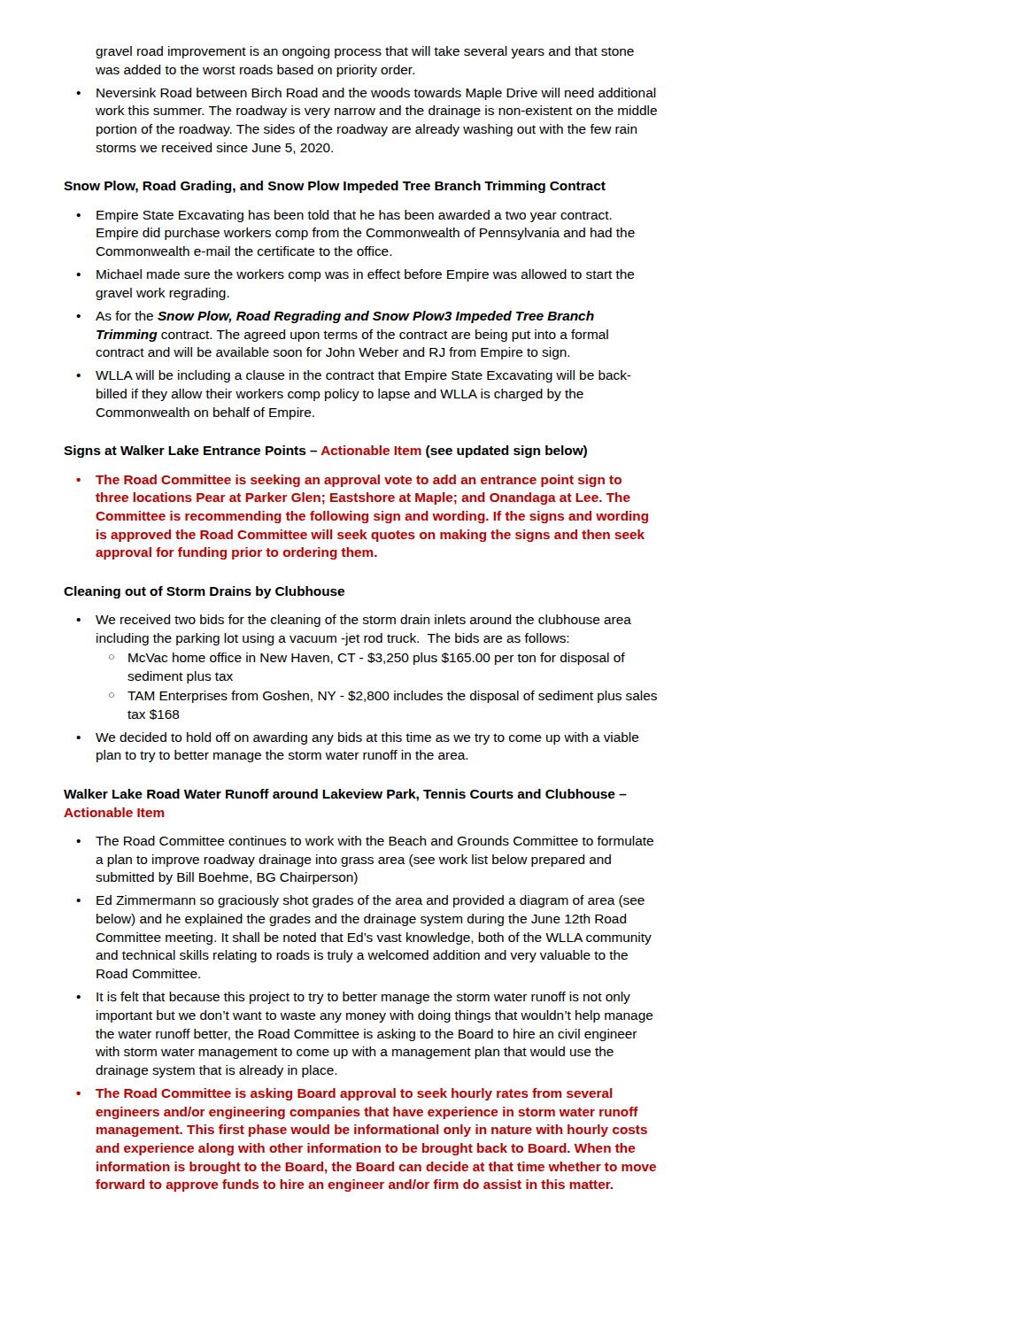gravel road improvement is an ongoing process that will take several years and that stone was added to the worst roads based on priority order.
Neversink Road between Birch Road and the woods towards Maple Drive will need additional work this summer. The roadway is very narrow and the drainage is non-existent on the middle portion of the roadway. The sides of the roadway are already washing out with the few rain storms we received since June 5, 2020.
Snow Plow, Road Grading, and Snow Plow Impeded Tree Branch Trimming Contract
Empire State Excavating has been told that he has been awarded a two year contract. Empire did purchase workers comp from the Commonwealth of Pennsylvania and had the Commonwealth e-mail the certificate to the office.
Michael made sure the workers comp was in effect before Empire was allowed to start the gravel work regrading.
As for the Snow Plow, Road Regrading and Snow Plow3 Impeded Tree Branch Trimming contract. The agreed upon terms of the contract are being put into a formal contract and will be available soon for John Weber and RJ from Empire to sign.
WLLA will be including a clause in the contract that Empire State Excavating will be back-billed if they allow their workers comp policy to lapse and WLLA is charged by the Commonwealth on behalf of Empire.
Signs at Walker Lake Entrance Points – Actionable Item (see updated sign below)
The Road Committee is seeking an approval vote to add an entrance point sign to three locations Pear at Parker Glen; Eastshore at Maple; and Onandaga at Lee. The Committee is recommending the following sign and wording. If the signs and wording is approved the Road Committee will seek quotes on making the signs and then seek approval for funding prior to ordering them.
Cleaning out of Storm Drains by Clubhouse
We received two bids for the cleaning of the storm drain inlets around the clubhouse area including the parking lot using a vacuum -jet rod truck. The bids are as follows:
McVac home office in New Haven, CT - $3,250 plus $165.00 per ton for disposal of sediment plus tax
TAM Enterprises from Goshen, NY - $2,800 includes the disposal of sediment plus sales tax $168
We decided to hold off on awarding any bids at this time as we try to come up with a viable plan to try to better manage the storm water runoff in the area.
Walker Lake Road Water Runoff around Lakeview Park, Tennis Courts and Clubhouse – Actionable Item
The Road Committee continues to work with the Beach and Grounds Committee to formulate a plan to improve roadway drainage into grass area (see work list below prepared and submitted by Bill Boehme, BG Chairperson)
Ed Zimmermann so graciously shot grades of the area and provided a diagram of area (see below) and he explained the grades and the drainage system during the June 12th Road Committee meeting. It shall be noted that Ed’s vast knowledge, both of the WLLA community and technical skills relating to roads is truly a welcomed addition and very valuable to the Road Committee.
It is felt that because this project to try to better manage the storm water runoff is not only important but we don’t want to waste any money with doing things that wouldn’t help manage the water runoff better, the Road Committee is asking to the Board to hire an civil engineer with storm water management to come up with a management plan that would use the drainage system that is already in place.
The Road Committee is asking Board approval to seek hourly rates from several engineers and/or engineering companies that have experience in storm water runoff management. This first phase would be informational only in nature with hourly costs and experience along with other information to be brought back to Board. When the information is brought to the Board, the Board can decide at that time whether to move forward to approve funds to hire an engineer and/or firm do assist in this matter.